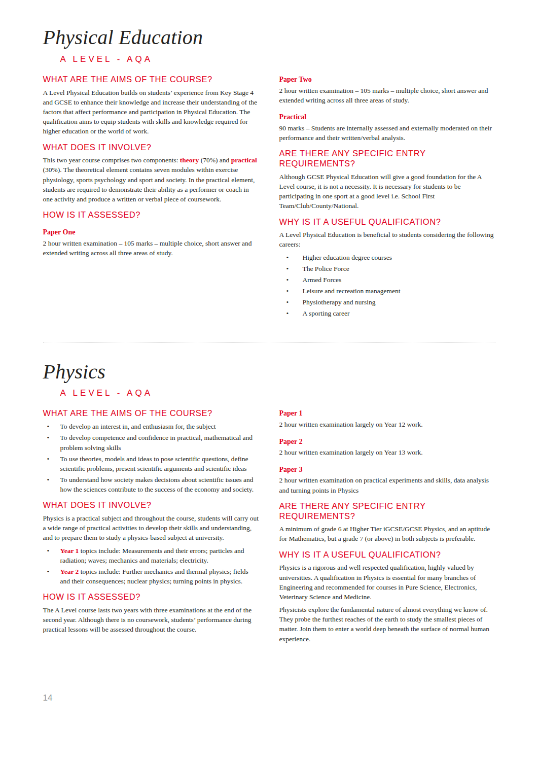Physical Education
A Level - AQA
What are the aims of the course?
A Level Physical Education builds on students’ experience from Key Stage 4 and GCSE to enhance their knowledge and increase their understanding of the factors that affect performance and participation in Physical Education. The qualification aims to equip students with skills and knowledge required for higher education or the world of work.
What does it involve?
This two year course comprises two components: theory (70%) and practical (30%). The theoretical element contains seven modules within exercise physiology, sports psychology and sport and society. In the practical element, students are required to demonstrate their ability as a performer or coach in one activity and produce a written or verbal piece of coursework.
How is it assessed?
Paper One
2 hour written examination – 105 marks – multiple choice, short answer and extended writing across all three areas of study.
Paper Two
2 hour written examination – 105 marks – multiple choice, short answer and extended writing across all three areas of study.
Practical
90 marks – Students are internally assessed and externally moderated on their performance and their written/verbal analysis.
Are there any specific entry requirements?
Although GCSE Physical Education will give a good foundation for the A Level course, it is not a necessity. It is necessary for students to be participating in one sport at a good level i.e. School First Team/Club/County/National.
Why is it a useful qualification?
A Level Physical Education is beneficial to students considering the following careers:
Higher education degree courses
The Police Force
Armed Forces
Leisure and recreation management
Physiotherapy and nursing
A sporting career
Physics
A Level - AQA
What are the aims of the course?
To develop an interest in, and enthusiasm for, the subject
To develop competence and confidence in practical, mathematical and problem solving skills
To use theories, models and ideas to pose scientific questions, define scientific problems, present scientific arguments and scientific ideas
To understand how society makes decisions about scientific issues and how the sciences contribute to the success of the economy and society.
What does it involve?
Physics is a practical subject and throughout the course, students will carry out a wide range of practical activities to develop their skills and understanding, and to prepare them to study a physics-based subject at university.
Year 1 topics include: Measurements and their errors; particles and radiation; waves; mechanics and materials; electricity.
Year 2 topics include: Further mechanics and thermal physics; fields and their consequences; nuclear physics; turning points in physics.
How is it assessed?
The A Level course lasts two years with three examinations at the end of the second year. Although there is no coursework, students’ performance during practical lessons will be assessed throughout the course.
Paper 1
2 hour written examination largely on Year 12 work.
Paper 2
2 hour written examination largely on Year 13 work.
Paper 3
2 hour written examination on practical experiments and skills, data analysis and turning points in Physics
Are there any specific entry requirements?
A minimum of grade 6 at Higher Tier iGCSE/GCSE Physics, and an aptitude for Mathematics, but a grade 7 (or above) in both subjects is preferable.
Why is it a useful qualification?
Physics is a rigorous and well respected qualification, highly valued by universities. A qualification in Physics is essential for many branches of Engineering and recommended for courses in Pure Science, Electronics, Veterinary Science and Medicine.
Physicists explore the fundamental nature of almost everything we know of. They probe the furthest reaches of the earth to study the smallest pieces of matter. Join them to enter a world deep beneath the surface of normal human experience.
14